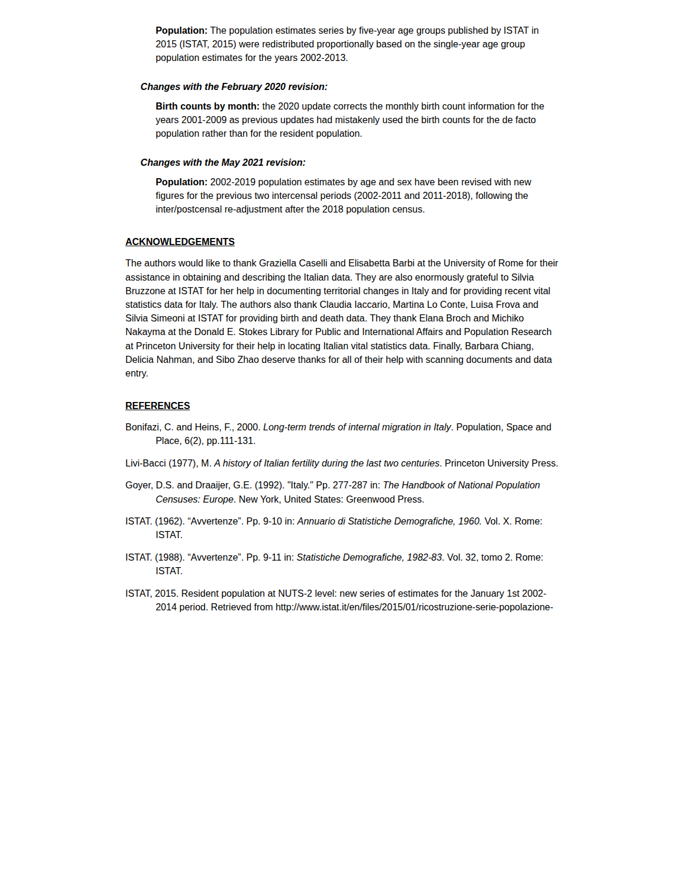Population: The population estimates series by five-year age groups published by ISTAT in 2015 (ISTAT, 2015) were redistributed proportionally based on the single-year age group population estimates for the years 2002-2013.
Changes with the February 2020 revision:
Birth counts by month: the 2020 update corrects the monthly birth count information for the years 2001-2009 as previous updates had mistakenly used the birth counts for the de facto population rather than for the resident population.
Changes with the May 2021 revision:
Population: 2002-2019 population estimates by age and sex have been revised with new figures for the previous two intercensal periods (2002-2011 and 2011-2018), following the inter/postcensal re-adjustment after the 2018 population census.
ACKNOWLEDGEMENTS
The authors would like to thank Graziella Caselli and Elisabetta Barbi at the University of Rome for their assistance in obtaining and describing the Italian data. They are also enormously grateful to Silvia Bruzzone at ISTAT for her help in documenting territorial changes in Italy and for providing recent vital statistics data for Italy. The authors also thank Claudia Iaccario, Martina Lo Conte, Luisa Frova and Silvia Simeoni at ISTAT for providing birth and death data. They thank Elana Broch and Michiko Nakayma at the Donald E. Stokes Library for Public and International Affairs and Population Research at Princeton University for their help in locating Italian vital statistics data. Finally, Barbara Chiang, Delicia Nahman, and Sibo Zhao deserve thanks for all of their help with scanning documents and data entry.
REFERENCES
Bonifazi, C. and Heins, F., 2000. Long-term trends of internal migration in Italy. Population, Space and Place, 6(2), pp.111-131.
Livi-Bacci (1977), M. A history of Italian fertility during the last two centuries. Princeton University Press.
Goyer, D.S. and Draaijer, G.E. (1992). "Italy." Pp. 277-287 in: The Handbook of National Population Censuses: Europe. New York, United States: Greenwood Press.
ISTAT. (1962). “Avvertenze”. Pp. 9-10 in: Annuario di Statistiche Demografiche, 1960. Vol. X. Rome: ISTAT.
ISTAT. (1988). “Avvertenze”. Pp. 9-11 in: Statistiche Demografiche, 1982-83. Vol. 32, tomo 2. Rome: ISTAT.
ISTAT, 2015. Resident population at NUTS-2 level: new series of estimates for the January 1st 2002-2014 period. Retrieved from http://www.istat.it/en/files/2015/01/ricostruzione-serie-popolazione-